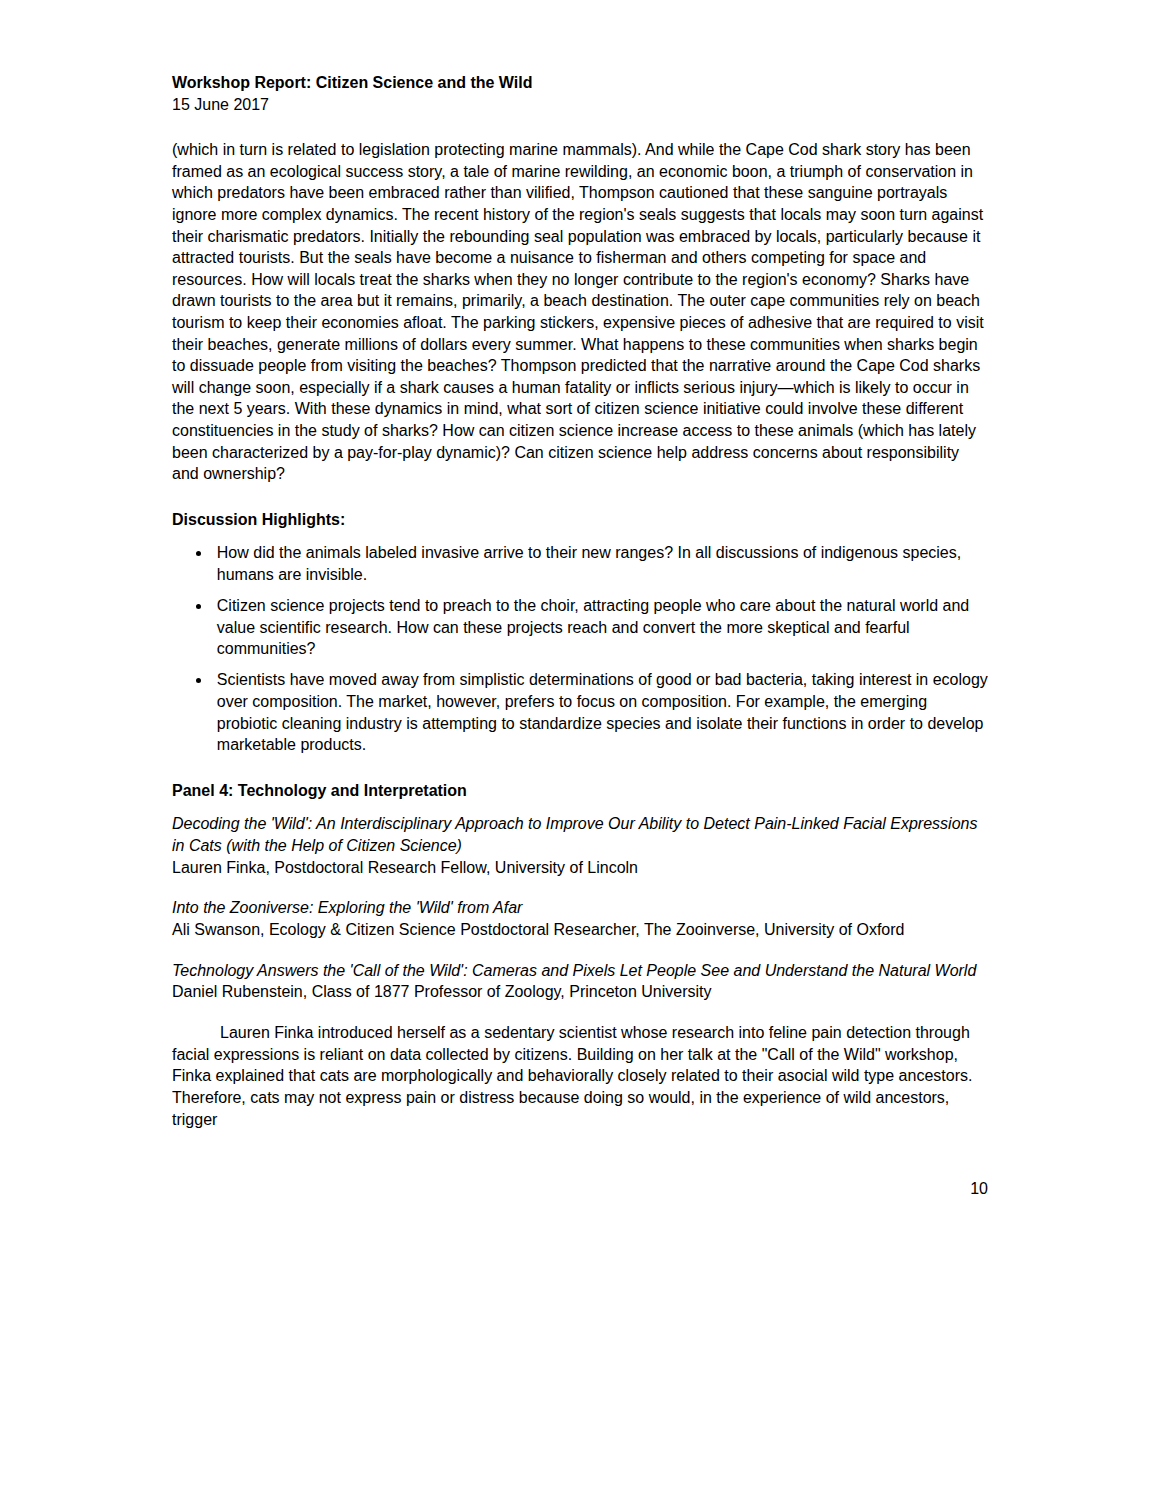Workshop Report: Citizen Science and the Wild
15 June 2017
(which in turn is related to legislation protecting marine mammals). And while the Cape Cod shark story has been framed as an ecological success story, a tale of marine rewilding, an economic boon, a triumph of conservation in which predators have been embraced rather than vilified, Thompson cautioned that these sanguine portrayals ignore more complex dynamics. The recent history of the region's seals suggests that locals may soon turn against their charismatic predators. Initially the rebounding seal population was embraced by locals, particularly because it attracted tourists. But the seals have become a nuisance to fisherman and others competing for space and resources. How will locals treat the sharks when they no longer contribute to the region's economy? Sharks have drawn tourists to the area but it remains, primarily, a beach destination. The outer cape communities rely on beach tourism to keep their economies afloat. The parking stickers, expensive pieces of adhesive that are required to visit their beaches, generate millions of dollars every summer. What happens to these communities when sharks begin to dissuade people from visiting the beaches? Thompson predicted that the narrative around the Cape Cod sharks will change soon, especially if a shark causes a human fatality or inflicts serious injury—which is likely to occur in the next 5 years. With these dynamics in mind, what sort of citizen science initiative could involve these different constituencies in the study of sharks? How can citizen science increase access to these animals (which has lately been characterized by a pay-for-play dynamic)? Can citizen science help address concerns about responsibility and ownership?
Discussion Highlights:
How did the animals labeled invasive arrive to their new ranges? In all discussions of indigenous species, humans are invisible.
Citizen science projects tend to preach to the choir, attracting people who care about the natural world and value scientific research. How can these projects reach and convert the more skeptical and fearful communities?
Scientists have moved away from simplistic determinations of good or bad bacteria, taking interest in ecology over composition. The market, however, prefers to focus on composition. For example, the emerging probiotic cleaning industry is attempting to standardize species and isolate their functions in order to develop marketable products.
Panel 4: Technology and Interpretation
Decoding the 'Wild': An Interdisciplinary Approach to Improve Our Ability to Detect Pain-Linked Facial Expressions in Cats (with the Help of Citizen Science)
Lauren Finka, Postdoctoral Research Fellow, University of Lincoln
Into the Zooniverse: Exploring the 'Wild' from Afar
Ali Swanson, Ecology & Citizen Science Postdoctoral Researcher, The Zooinverse, University of Oxford
Technology Answers the 'Call of the Wild': Cameras and Pixels Let People See and Understand the Natural World
Daniel Rubenstein, Class of 1877 Professor of Zoology, Princeton University
Lauren Finka introduced herself as a sedentary scientist whose research into feline pain detection through facial expressions is reliant on data collected by citizens. Building on her talk at the "Call of the Wild" workshop, Finka explained that cats are morphologically and behaviorally closely related to their asocial wild type ancestors. Therefore, cats may not express pain or distress because doing so would, in the experience of wild ancestors, trigger
10